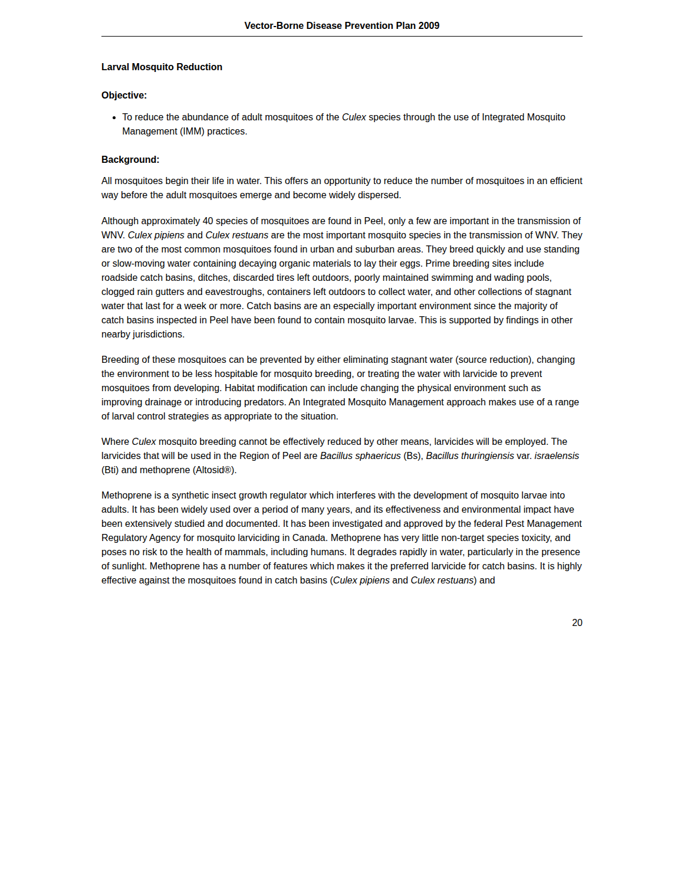Vector-Borne Disease Prevention Plan 2009
Larval Mosquito Reduction
Objective:
To reduce the abundance of adult mosquitoes of the Culex species through the use of Integrated Mosquito Management (IMM) practices.
Background:
All mosquitoes begin their life in water. This offers an opportunity to reduce the number of mosquitoes in an efficient way before the adult mosquitoes emerge and become widely dispersed.
Although approximately 40 species of mosquitoes are found in Peel, only a few are important in the transmission of WNV. Culex pipiens and Culex restuans are the most important mosquito species in the transmission of WNV. They are two of the most common mosquitoes found in urban and suburban areas. They breed quickly and use standing or slow-moving water containing decaying organic materials to lay their eggs. Prime breeding sites include roadside catch basins, ditches, discarded tires left outdoors, poorly maintained swimming and wading pools, clogged rain gutters and eavestroughs, containers left outdoors to collect water, and other collections of stagnant water that last for a week or more. Catch basins are an especially important environment since the majority of catch basins inspected in Peel have been found to contain mosquito larvae. This is supported by findings in other nearby jurisdictions.
Breeding of these mosquitoes can be prevented by either eliminating stagnant water (source reduction), changing the environment to be less hospitable for mosquito breeding, or treating the water with larvicide to prevent mosquitoes from developing. Habitat modification can include changing the physical environment such as improving drainage or introducing predators. An Integrated Mosquito Management approach makes use of a range of larval control strategies as appropriate to the situation.
Where Culex mosquito breeding cannot be effectively reduced by other means, larvicides will be employed. The larvicides that will be used in the Region of Peel are Bacillus sphaericus (Bs), Bacillus thuringiensis var. israelensis (Bti) and methoprene (Altosid®).
Methoprene is a synthetic insect growth regulator which interferes with the development of mosquito larvae into adults. It has been widely used over a period of many years, and its effectiveness and environmental impact have been extensively studied and documented. It has been investigated and approved by the federal Pest Management Regulatory Agency for mosquito larviciding in Canada. Methoprene has very little non-target species toxicity, and poses no risk to the health of mammals, including humans. It degrades rapidly in water, particularly in the presence of sunlight. Methoprene has a number of features which makes it the preferred larvicide for catch basins. It is highly effective against the mosquitoes found in catch basins (Culex pipiens and Culex restuans) and
20